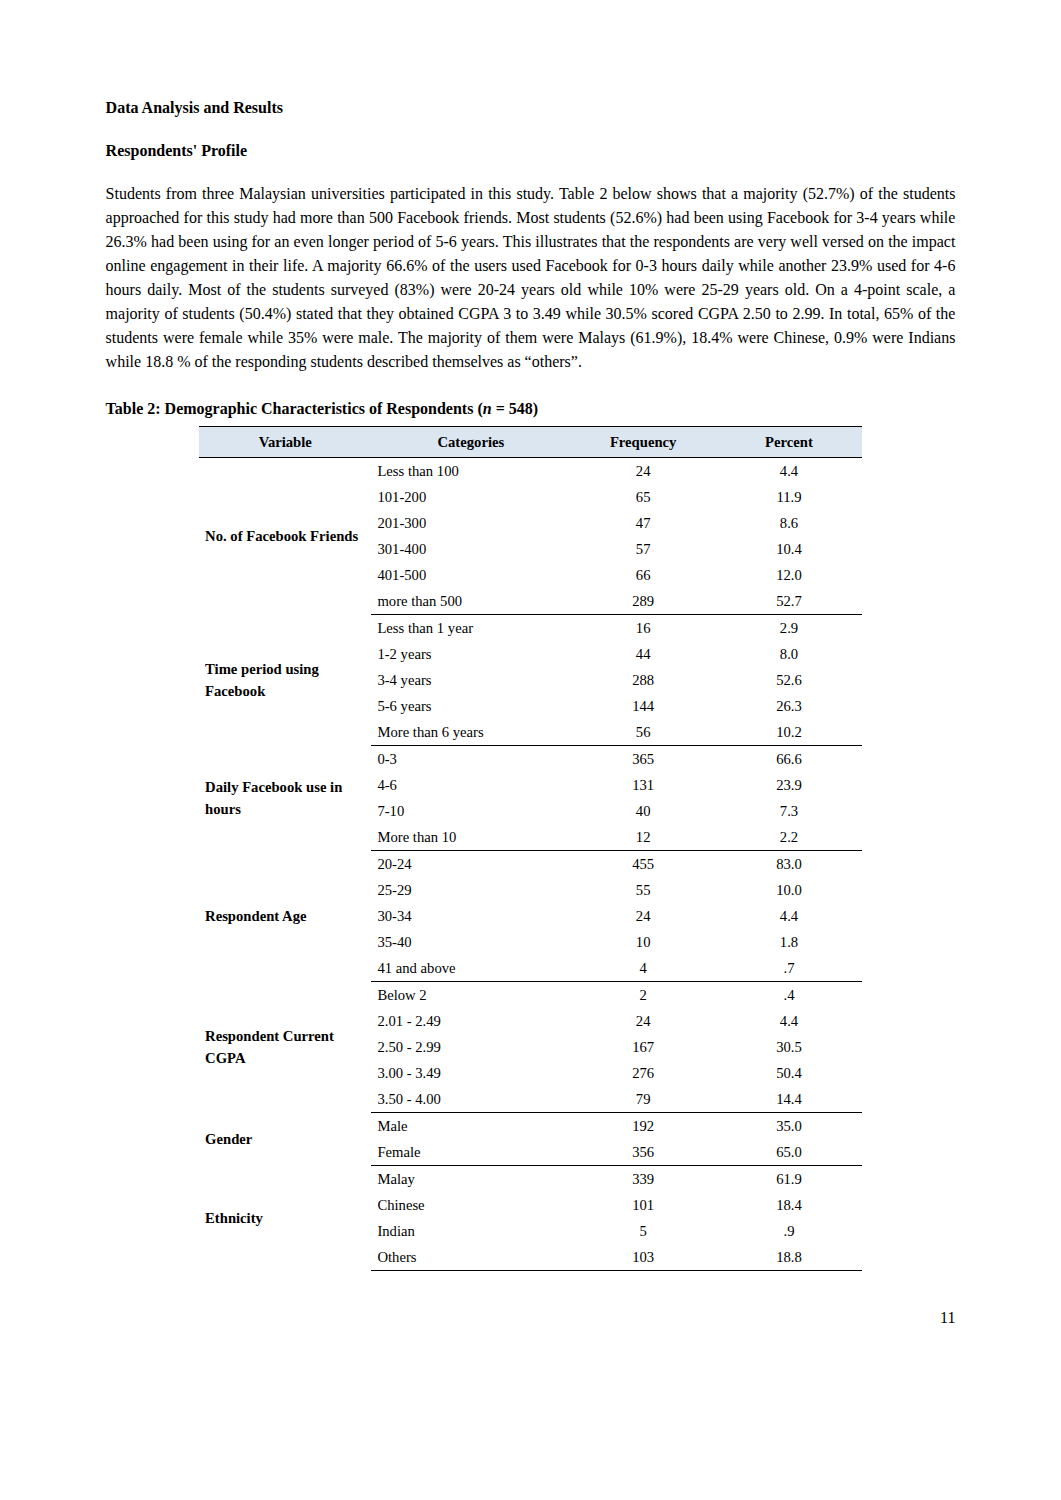Data Analysis and Results
Respondents' Profile
Students from three Malaysian universities participated in this study. Table 2 below shows that a majority (52.7%) of the students approached for this study had more than 500 Facebook friends. Most students (52.6%) had been using Facebook for 3-4 years while 26.3% had been using for an even longer period of 5-6 years. This illustrates that the respondents are very well versed on the impact online engagement in their life. A majority 66.6% of the users used Facebook for 0-3 hours daily while another 23.9% used for 4-6 hours daily. Most of the students surveyed (83%) were 20-24 years old while 10% were 25-29 years old. On a 4-point scale, a majority of students (50.4%) stated that they obtained CGPA 3 to 3.49 while 30.5% scored CGPA 2.50 to 2.99. In total, 65% of the students were female while 35% were male. The majority of them were Malays (61.9%), 18.4% were Chinese, 0.9% were Indians while 18.8 % of the responding students described themselves as “others”.
Table 2: Demographic Characteristics of Respondents (n = 548)
| Variable | Categories | Frequency | Percent |
| --- | --- | --- | --- |
| No. of Facebook Friends | Less than 100 | 24 | 4.4 |
| 101-200 | 65 | 11.9 |
| 201-300 | 47 | 8.6 |
| 301-400 | 57 | 10.4 |
| 401-500 | 66 | 12.0 |
| more than 500 | 289 | 52.7 |
| Time period using Facebook | Less than 1 year | 16 | 2.9 |
| 1-2 years | 44 | 8.0 |
| 3-4 years | 288 | 52.6 |
| 5-6 years | 144 | 26.3 |
| More than 6 years | 56 | 10.2 |
| Daily Facebook use in hours | 0-3 | 365 | 66.6 |
| 4-6 | 131 | 23.9 |
| 7-10 | 40 | 7.3 |
| More than 10 | 12 | 2.2 |
| Respondent Age | 20-24 | 455 | 83.0 |
| 25-29 | 55 | 10.0 |
| 30-34 | 24 | 4.4 |
| 35-40 | 10 | 1.8 |
| 41 and above | 4 | .7 |
| Respondent Current CGPA | Below 2 | 2 | .4 |
| 2.01 - 2.49 | 24 | 4.4 |
| 2.50 - 2.99 | 167 | 30.5 |
| 3.00 - 3.49 | 276 | 50.4 |
| 3.50 - 4.00 | 79 | 14.4 |
| Gender | Male | 192 | 35.0 |
| Female | 356 | 65.0 |
| Ethnicity | Malay | 339 | 61.9 |
| Chinese | 101 | 18.4 |
| Indian | 5 | .9 |
| Others | 103 | 18.8 |
11